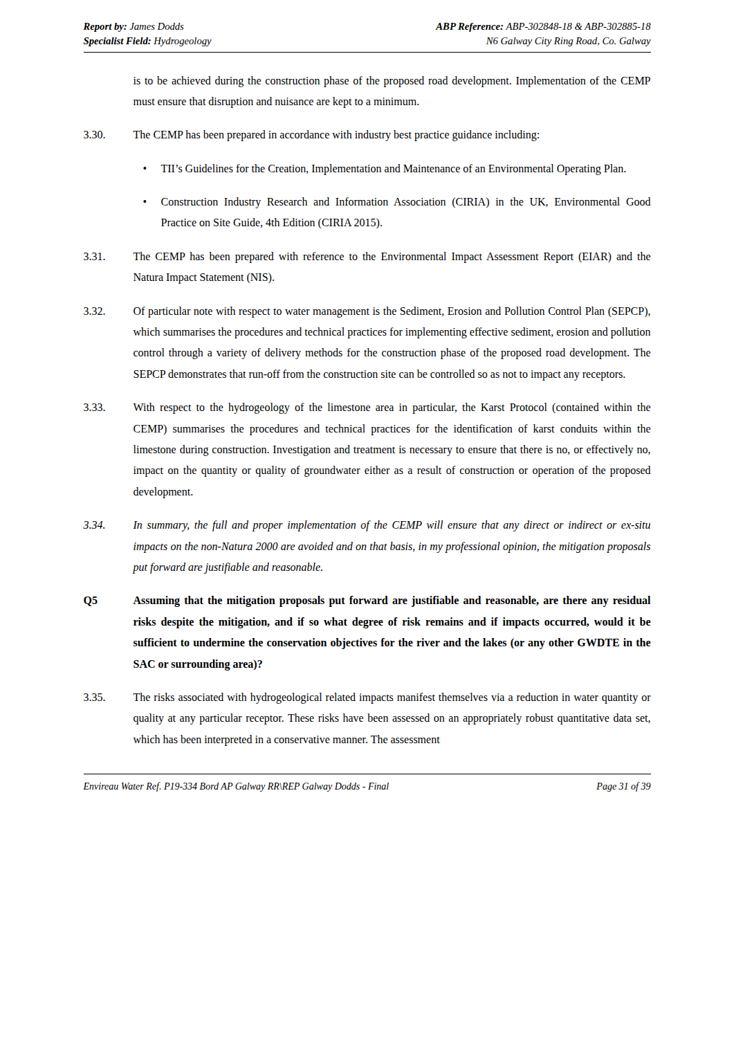Report by: James Dodds
Specialist Field: Hydrogeology
ABP Reference: ABP-302848-18 & ABP-302885-18
N6 Galway City Ring Road, Co. Galway
is to be achieved during the construction phase of the proposed road development. Implementation of the CEMP must ensure that disruption and nuisance are kept to a minimum.
3.30.
The CEMP has been prepared in accordance with industry best practice guidance including:
TII’s Guidelines for the Creation, Implementation and Maintenance of an Environmental Operating Plan.
Construction Industry Research and Information Association (CIRIA) in the UK, Environmental Good Practice on Site Guide, 4th Edition (CIRIA 2015).
3.31.
The CEMP has been prepared with reference to the Environmental Impact Assessment Report (EIAR) and the Natura Impact Statement (NIS).
3.32.
Of particular note with respect to water management is the Sediment, Erosion and Pollution Control Plan (SEPCP), which summarises the procedures and technical practices for implementing effective sediment, erosion and pollution control through a variety of delivery methods for the construction phase of the proposed road development. The SEPCP demonstrates that run-off from the construction site can be controlled so as not to impact any receptors.
3.33.
With respect to the hydrogeology of the limestone area in particular, the Karst Protocol (contained within the CEMP) summarises the procedures and technical practices for the identification of karst conduits within the limestone during construction. Investigation and treatment is necessary to ensure that there is no, or effectively no, impact on the quantity or quality of groundwater either as a result of construction or operation of the proposed development.
3.34.
In summary, the full and proper implementation of the CEMP will ensure that any direct or indirect or ex-situ impacts on the non-Natura 2000 are avoided and on that basis, in my professional opinion, the mitigation proposals put forward are justifiable and reasonable.
Q5
Assuming that the mitigation proposals put forward are justifiable and reasonable, are there any residual risks despite the mitigation, and if so what degree of risk remains and if impacts occurred, would it be sufficient to undermine the conservation objectives for the river and the lakes (or any other GWDTE in the SAC or surrounding area)?
3.35.
The risks associated with hydrogeological related impacts manifest themselves via a reduction in water quantity or quality at any particular receptor. These risks have been assessed on an appropriately robust quantitative data set, which has been interpreted in a conservative manner. The assessment
Envireau Water Ref. P19-334 Bord AP Galway RR\REP Galway Dodds - Final
Page 31 of 39